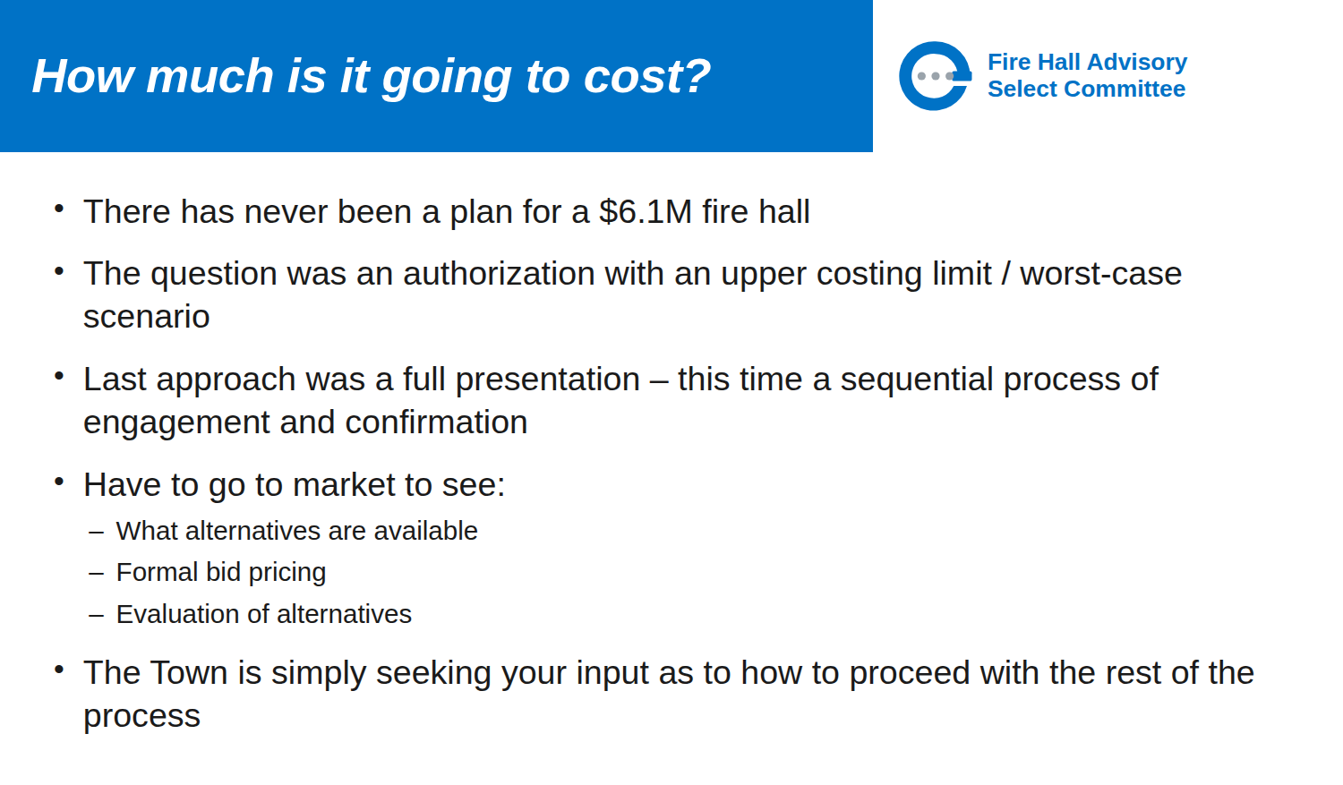How much is it going to cost?
Fire Hall Advisory
Select Committee
There has never been a plan for a $6.1M fire hall
The question was an authorization with an upper costing limit / worst-case scenario
Last approach was a full presentation – this time a sequential process of engagement and confirmation
Have to go to market to see:
What alternatives are available
Formal bid pricing
Evaluation of alternatives
The Town is simply seeking your input as to how to proceed with the rest of the process